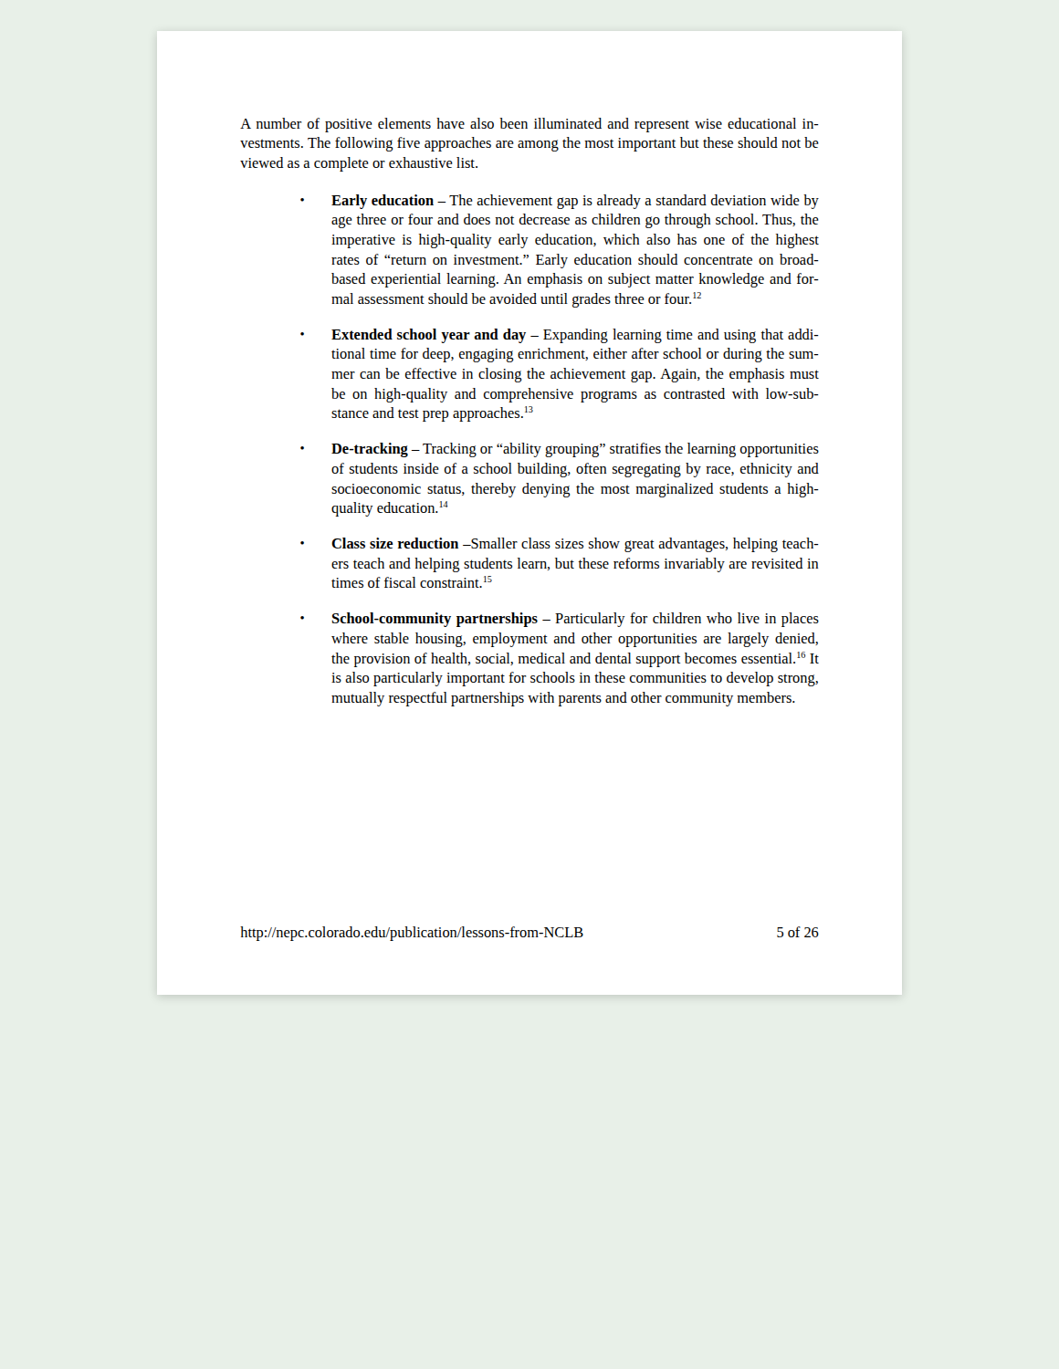A number of positive elements have also been illuminated and represent wise educational investments. The following five approaches are among the most important but these should not be viewed as a complete or exhaustive list.
Early education – The achievement gap is already a standard deviation wide by age three or four and does not decrease as children go through school. Thus, the imperative is high-quality early education, which also has one of the highest rates of “return on investment.” Early education should concentrate on broad-based experiential learning. An emphasis on subject matter knowledge and formal assessment should be avoided until grades three or four.12
Extended school year and day – Expanding learning time and using that additional time for deep, engaging enrichment, either after school or during the summer can be effective in closing the achievement gap. Again, the emphasis must be on high-quality and comprehensive programs as contrasted with low-substance and test prep approaches.13
De-tracking – Tracking or “ability grouping” stratifies the learning opportunities of students inside of a school building, often segregating by race, ethnicity and socioeconomic status, thereby denying the most marginalized students a high-quality education.14
Class size reduction –Smaller class sizes show great advantages, helping teachers teach and helping students learn, but these reforms invariably are revisited in times of fiscal constraint.15
School-community partnerships – Particularly for children who live in places where stable housing, employment and other opportunities are largely denied, the provision of health, social, medical and dental support becomes essential.16 It is also particularly important for schools in these communities to develop strong, mutually respectful partnerships with parents and other community members.
http://nepc.colorado.edu/publication/lessons-from-NCLB 5 of 26